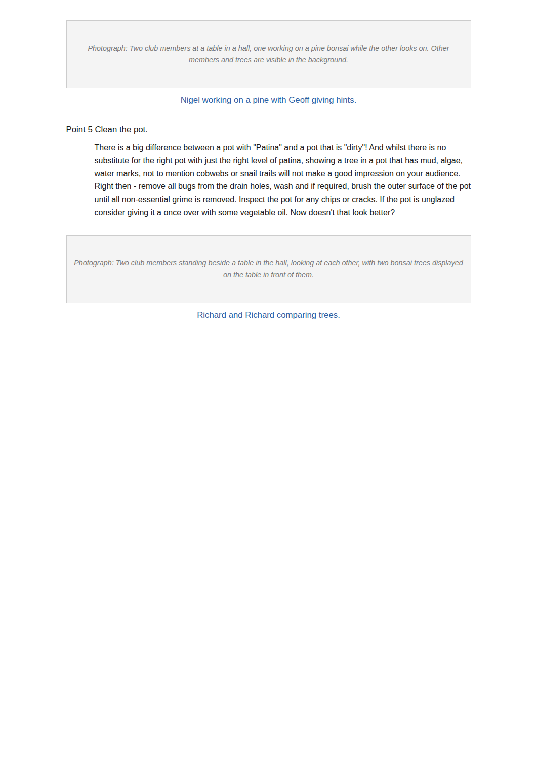Photograph: Two club members at a table in a hall, one working on a pine bonsai while the other looks on. Other members and trees are visible in the background.
Nigel working on a pine with Geoff giving hints.
Point 5 Clean the pot.
There is a big difference between a pot with "Patina" and a pot that is "dirty"! And whilst there is no substitute for the right pot with just the right level of patina, showing a tree in a pot that has mud, algae, water marks, not to mention cobwebs or snail trails will not make a good impression on your audience. Right then - remove all bugs from the drain holes, wash and if required, brush the outer surface of the pot until all non-essential grime is removed. Inspect the pot for any chips or cracks. If the pot is unglazed consider giving it a once over with some vegetable oil. Now doesn't that look better?
Photograph: Two club members standing beside a table in the hall, looking at each other, with two bonsai trees displayed on the table in front of them.
Richard and Richard comparing trees.